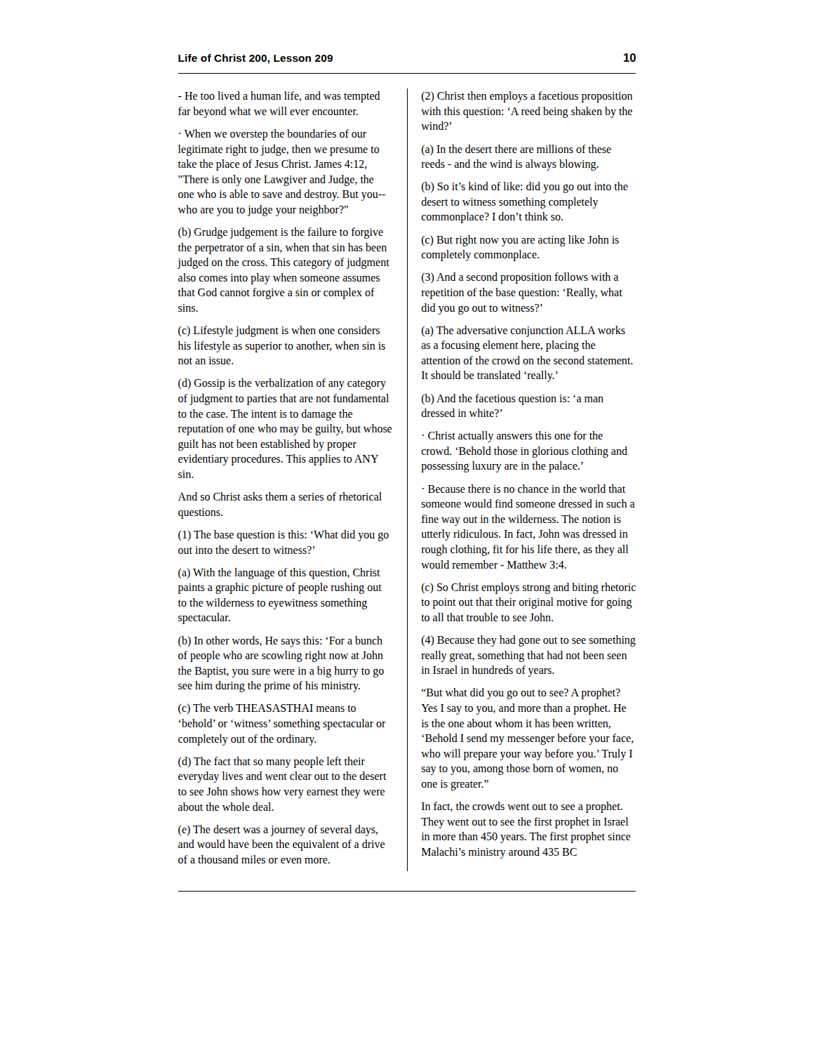Life of Christ 200, Lesson 209
10
- He too lived a human life, and was tempted far beyond what we will ever encounter.
· When we overstep the boundaries of our legitimate right to judge, then we presume to take the place of Jesus Christ. James 4:12, "There is only one Lawgiver and Judge, the one who is able to save and destroy. But you--who are you to judge your neighbor?"
(b) Grudge judgement is the failure to forgive the perpetrator of a sin, when that sin has been judged on the cross. This category of judgment also comes into play when someone assumes that God cannot forgive a sin or complex of sins.
(c) Lifestyle judgment is when one considers his lifestyle as superior to another, when sin is not an issue.
(d) Gossip is the verbalization of any category of judgment to parties that are not fundamental to the case. The intent is to damage the reputation of one who may be guilty, but whose guilt has not been established by proper evidentiary procedures. This applies to ANY sin.
And so Christ asks them a series of rhetorical questions.
(1) The base question is this: ‘What did you go out into the desert to witness?’
(a) With the language of this question, Christ paints a graphic picture of people rushing out to the wilderness to eyewitness something spectacular.
(b) In other words, He says this: ‘For a bunch of people who are scowling right now at John the Baptist, you sure were in a big hurry to go see him during the prime of his ministry.
(c) The verb THEASASTHAI means to ‘behold’ or ‘witness’ something spectacular or completely out of the ordinary.
(d) The fact that so many people left their everyday lives and went clear out to the desert to see John shows how very earnest they were about the whole deal.
(e) The desert was a journey of several days, and would have been the equivalent of a drive of a thousand miles or even more.
(2) Christ then employs a facetious proposition with this question: ‘A reed being shaken by the wind?’
(a) In the desert there are millions of these reeds - and the wind is always blowing.
(b) So it’s kind of like: did you go out into the desert to witness something completely commonplace? I don’t think so.
(c) But right now you are acting like John is completely commonplace.
(3) And a second proposition follows with a repetition of the base question: ‘Really, what did you go out to witness?’
(a) The adversative conjunction ALLA works as a focusing element here, placing the attention of the crowd on the second statement. It should be translated ‘really.’
(b) And the facetious question is: ‘a man dressed in white?’
· Christ actually answers this one for the crowd. ‘Behold those in glorious clothing and possessing luxury are in the palace.’
· Because there is no chance in the world that someone would find someone dressed in such a fine way out in the wilderness. The notion is utterly ridiculous. In fact, John was dressed in rough clothing, fit for his life there, as they all would remember - Matthew 3:4.
(c) So Christ employs strong and biting rhetoric to point out that their original motive for going to all that trouble to see John.
(4) Because they had gone out to see something really great, something that had not been seen in Israel in hundreds of years.
“But what did you go out to see? A prophet? Yes I say to you, and more than a prophet. He is the one about whom it has been written, ‘Behold I send my messenger before your face, who will prepare your way before you.’ Truly I say to you, among those born of women, no one is greater.”
In fact, the crowds went out to see a prophet. They went out to see the first prophet in Israel in more than 450 years. The first prophet since Malachi’s ministry around 435 BC